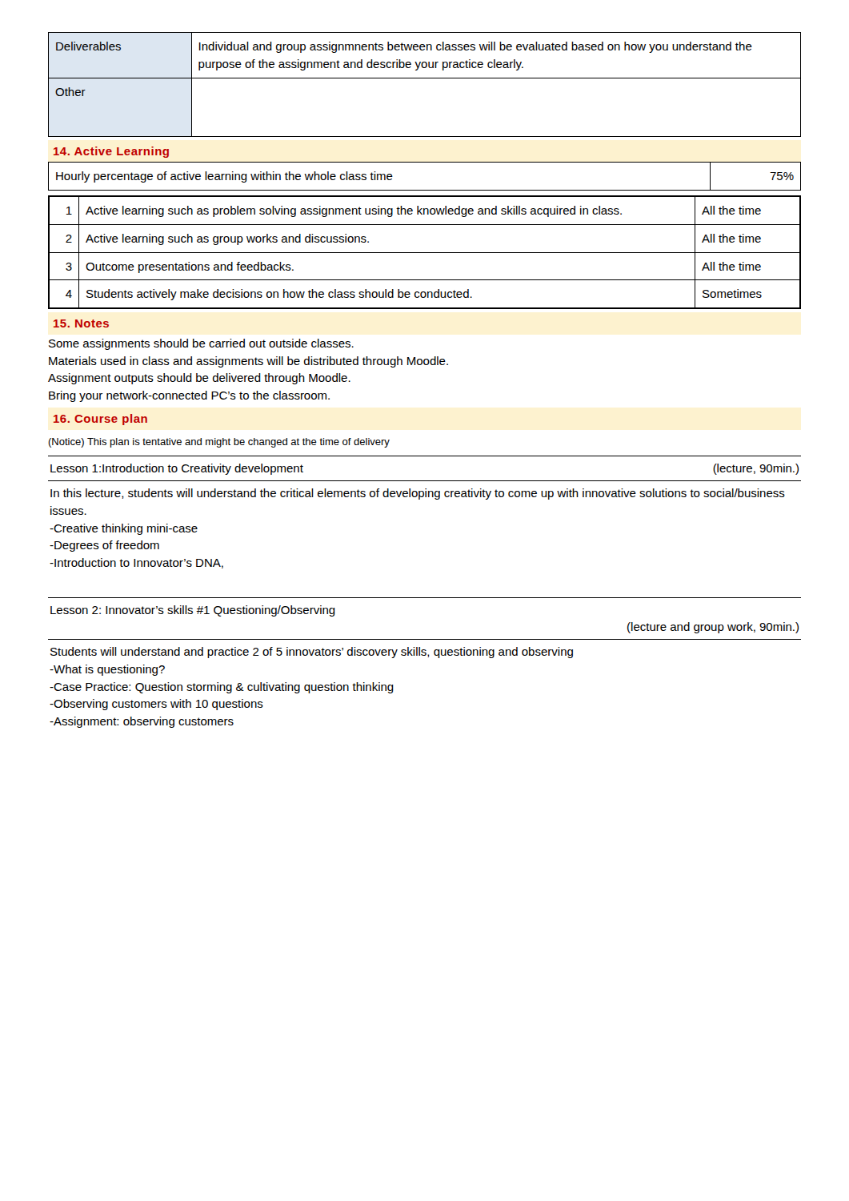| Deliverables | Individual and group assignmnents between classes will be evaluated based on how you understand the purpose of the assignment and describe your practice clearly. |
| Other | |
14. Active Learning
| Hourly percentage of active learning within the whole class time | 75% |
| 1 | Active learning such as problem solving assignment using the knowledge and skills acquired in class. | All the time |
| 2 | Active learning such as group works and discussions. | All the time |
| 3 | Outcome presentations and feedbacks. | All the time |
| 4 | Students actively make decisions on how the class should be conducted. | Sometimes |
15. Notes
Some assignments should be carried out outside classes.
Materials used in class and assignments will be distributed through Moodle.
Assignment outputs should be delivered through Moodle.
Bring your network-connected PC’s to the classroom.
16. Course plan
(Notice) This plan is tentative and might be changed at the time of delivery
Lesson 1:Introduction to Creativity development (lecture, 90min.)
In this lecture, students will understand the critical elements of developing creativity to come up with innovative solutions to social/business issues.
-Creative thinking mini-case
-Degrees of freedom
-Introduction to Innovator’s DNA,
Lesson 2: Innovator’s skills #1 Questioning/Observing
(lecture and group work, 90min.)
Students will understand and practice 2 of 5 innovators’ discovery skills, questioning and observing
-What is questioning?
-Case Practice: Question storming & cultivating question thinking
-Observing customers with 10 questions
-Assignment: observing customers